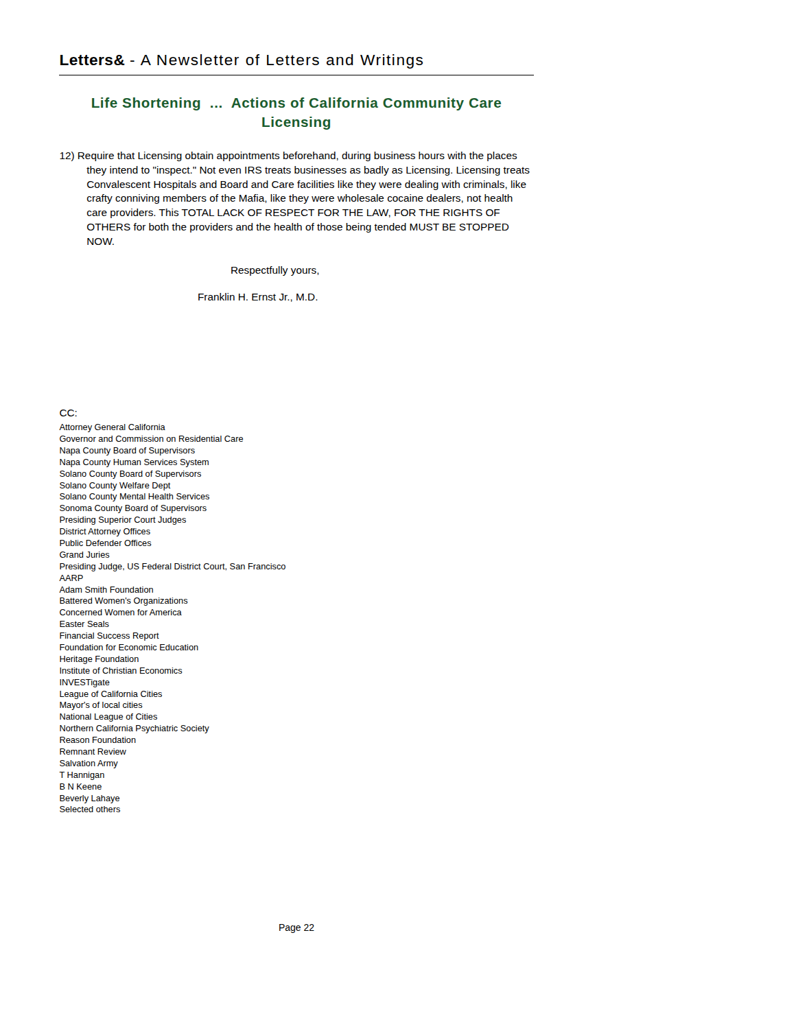Letters& - A Newsletter of Letters and Writings
Life Shortening ... Actions of California Community Care Licensing
12) Require that Licensing obtain appointments beforehand, during business hours with the places they intend to "inspect." Not even IRS treats businesses as badly as Licensing. Licensing treats Convalescent Hospitals and Board and Care facilities like they were dealing with criminals, like crafty conniving members of the Mafia, like they were wholesale cocaine dealers, not health care providers. This TOTAL LACK OF RESPECT FOR THE LAW, FOR THE RIGHTS OF OTHERS for both the providers and the health of those being tended MUST BE STOPPED NOW.
Respectfully yours,
Franklin H. Ernst Jr., M.D.
CC:
Attorney General California
Governor and Commission on Residential Care
Napa County Board of Supervisors
Napa County Human Services System
Solano County Board of Supervisors
Solano County Welfare Dept
Solano County Mental Health Services
Sonoma County Board of Supervisors
Presiding Superior Court Judges
District Attorney Offices
Public Defender Offices
Grand Juries
Presiding Judge, US Federal District Court, San Francisco
AARP
Adam Smith Foundation
Battered Women's Organizations
Concerned Women for America
Easter Seals
Financial Success Report
Foundation for Economic Education
Heritage Foundation
Institute of Christian Economics
INVESTigate
League of California Cities
Mayor's of local cities
National League of Cities
Northern California Psychiatric Society
Reason Foundation
Remnant Review
Salvation Army
T Hannigan
B N Keene
Beverly Lahaye
Selected others
Page 22